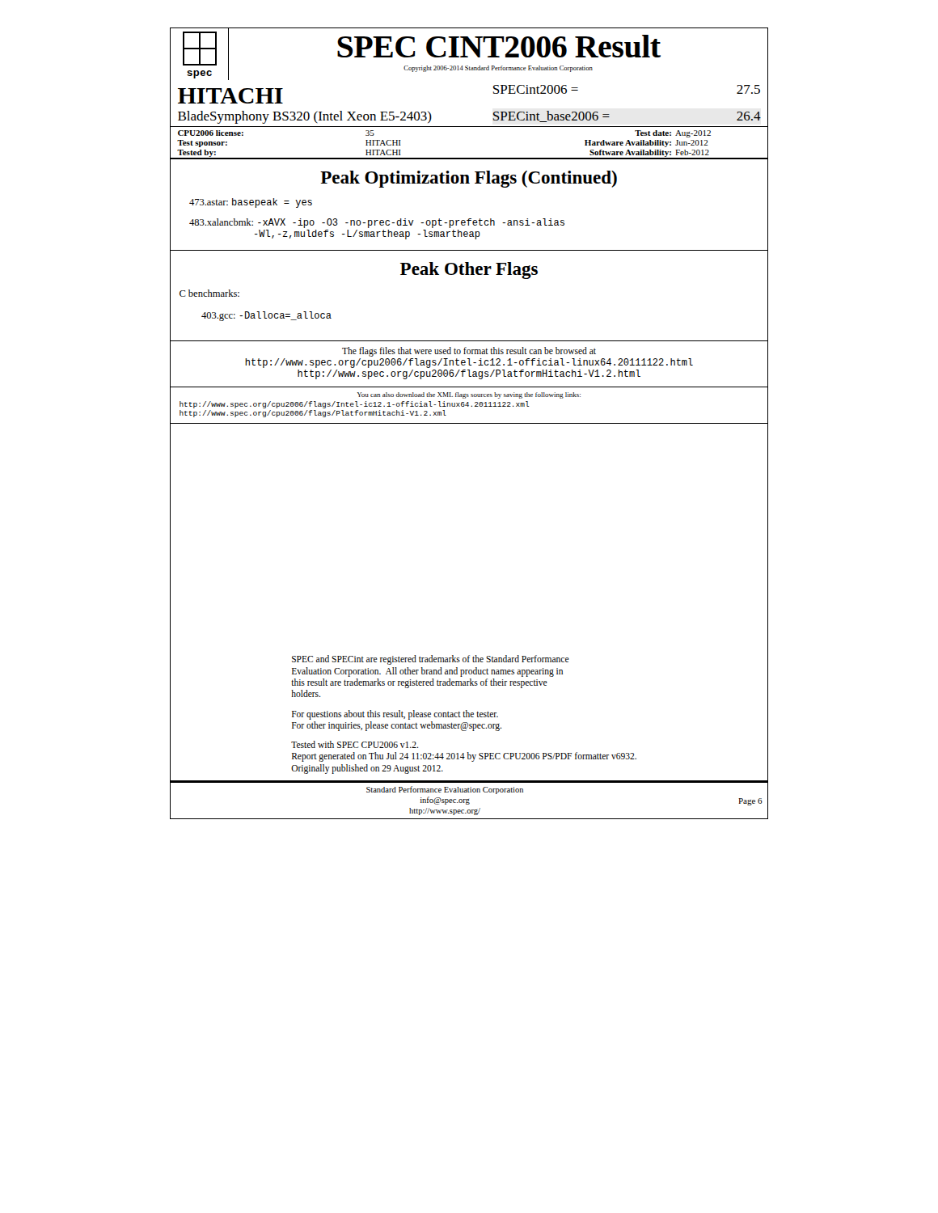spec
SPEC CINT2006 Result
Copyright 2006-2014 Standard Performance Evaluation Corporation
HITACHI
SPECint2006 = 27.5
BladeSymphony BS320 (Intel Xeon E5-2403)
SPECint_base2006 = 26.4
| CPU2006 license: | 35 |
| Test sponsor: | HITACHI |
| Tested by: | HITACHI |
| Test date: | Aug-2012 |
| Hardware Availability: | Jun-2012 |
| Software Availability: | Feb-2012 |
Peak Optimization Flags (Continued)
473.astar: basepeak = yes
483.xalancbmk: -xAVX -ipo -O3 -no-prec-div -opt-prefetch -ansi-alias -Wl,-z,muldefs -L/smartheap -lsmartheap
Peak Other Flags
C benchmarks:
403.gcc: -Dalloca=_alloca
The flags files that were used to format this result can be browsed at
http://www.spec.org/cpu2006/flags/Intel-ic12.1-official-linux64.20111122.html http://www.spec.org/cpu2006/flags/PlatformHitachi-V1.2.html
You can also download the XML flags sources by saving the following links:
http://www.spec.org/cpu2006/flags/Intel-ic12.1-official-linux64.20111122.xml http://www.spec.org/cpu2006/flags/PlatformHitachi-V1.2.xml
SPEC and SPECint are registered trademarks of the Standard Performance
Evaluation Corporation. All other brand and product names appearing in
this result are trademarks or registered trademarks of their respective
holders.
For questions about this result, please contact the tester.
For other inquiries, please contact webmaster@spec.org.
Tested with SPEC CPU2006 v1.2.
Report generated on Thu Jul 24 11:02:44 2014 by SPEC CPU2006 PS/PDF formatter v6932.
Originally published on 29 August 2012.
Standard Performance Evaluation Corporation
info@spec.org
http://www.spec.org/
Page 6